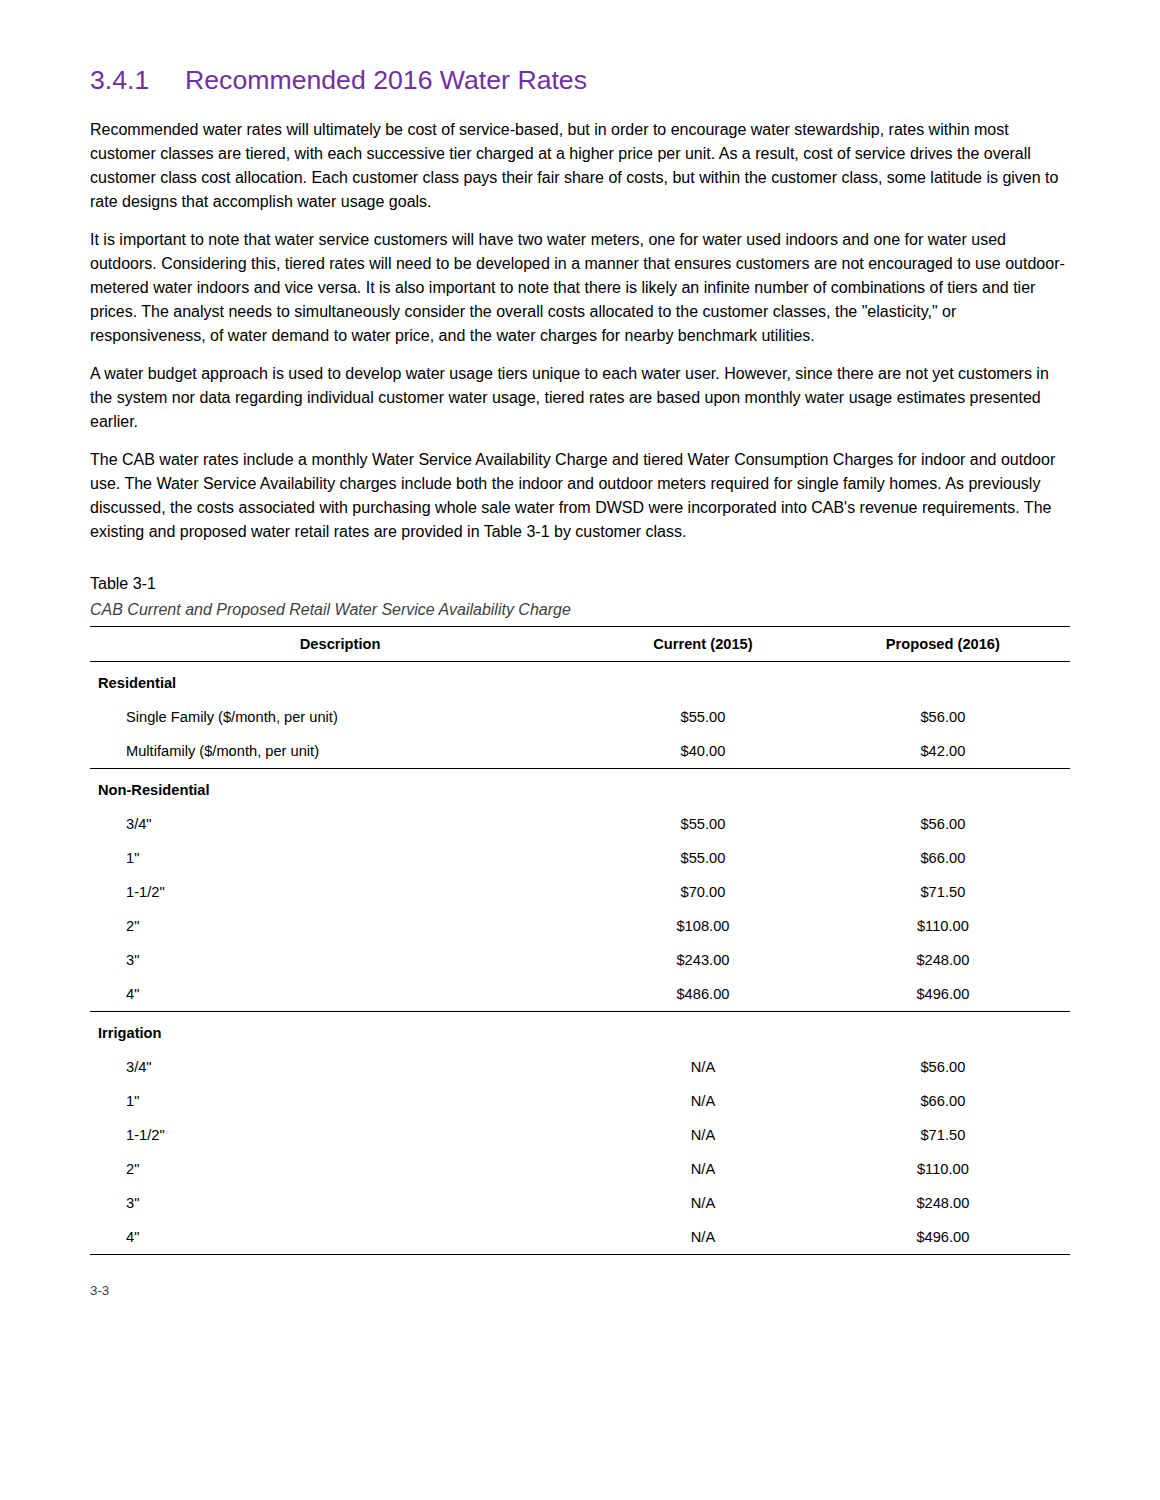3.4.1 Recommended 2016 Water Rates
Recommended water rates will ultimately be cost of service-based, but in order to encourage water stewardship, rates within most customer classes are tiered, with each successive tier charged at a higher price per unit. As a result, cost of service drives the overall customer class cost allocation. Each customer class pays their fair share of costs, but within the customer class, some latitude is given to rate designs that accomplish water usage goals.
It is important to note that water service customers will have two water meters, one for water used indoors and one for water used outdoors. Considering this, tiered rates will need to be developed in a manner that ensures customers are not encouraged to use outdoor-metered water indoors and vice versa. It is also important to note that there is likely an infinite number of combinations of tiers and tier prices. The analyst needs to simultaneously consider the overall costs allocated to the customer classes, the "elasticity," or responsiveness, of water demand to water price, and the water charges for nearby benchmark utilities.
A water budget approach is used to develop water usage tiers unique to each water user. However, since there are not yet customers in the system nor data regarding individual customer water usage, tiered rates are based upon monthly water usage estimates presented earlier.
The CAB water rates include a monthly Water Service Availability Charge and tiered Water Consumption Charges for indoor and outdoor use. The Water Service Availability charges include both the indoor and outdoor meters required for single family homes. As previously discussed, the costs associated with purchasing whole sale water from DWSD were incorporated into CAB's revenue requirements. The existing and proposed water retail rates are provided in Table 3-1 by customer class.
Table 3-1 CAB Current and Proposed Retail Water Service Availability Charge
| Description | Current (2015) | Proposed (2016) |
| --- | --- | --- |
| Residential | | |
| Single Family ($/month, per unit) | $55.00 | $56.00 |
| Multifamily ($/month, per unit) | $40.00 | $42.00 |
| Non-Residential | | |
| 3/4" | $55.00 | $56.00 |
| 1" | $55.00 | $66.00 |
| 1-1/2" | $70.00 | $71.50 |
| 2" | $108.00 | $110.00 |
| 3" | $243.00 | $248.00 |
| 4" | $486.00 | $496.00 |
| Irrigation | | |
| 3/4" | N/A | $56.00 |
| 1" | N/A | $66.00 |
| 1-1/2" | N/A | $71.50 |
| 2" | N/A | $110.00 |
| 3" | N/A | $248.00 |
| 4" | N/A | $496.00 |
3-3